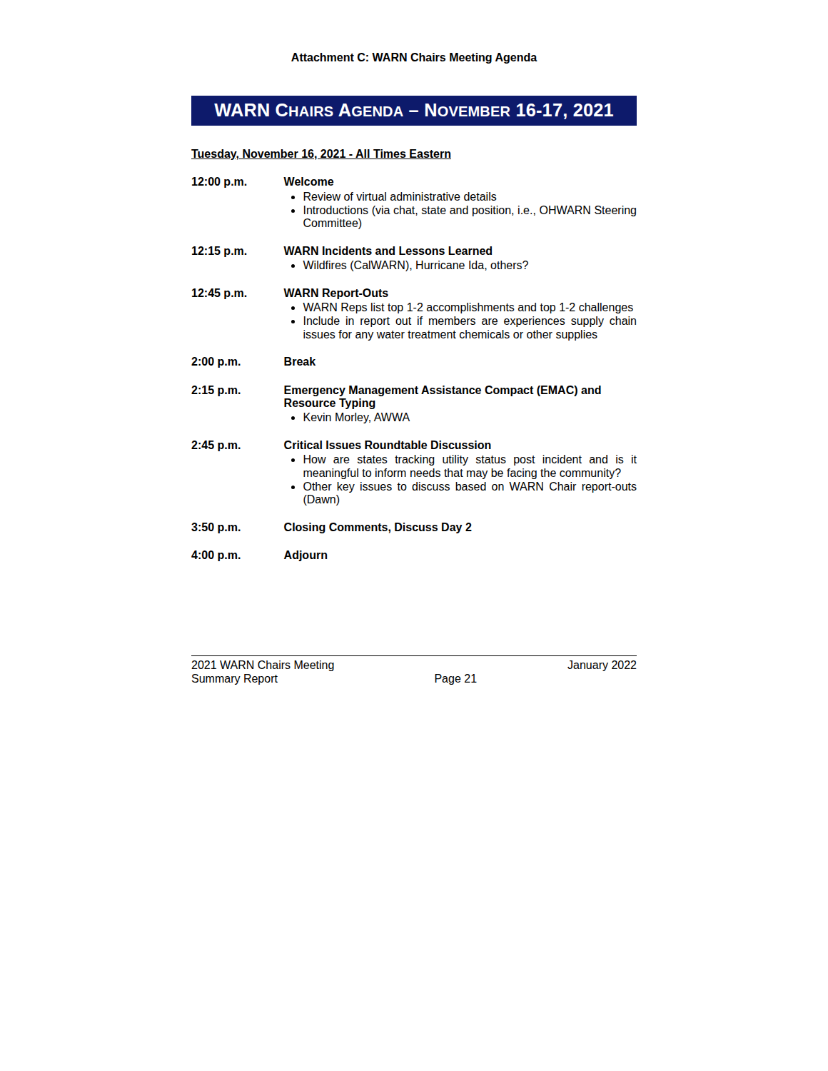Attachment C: WARN Chairs Meeting Agenda
WARN CHAIRS AGENDA – NOVEMBER 16-17, 2021
Tuesday, November 16, 2021 - All Times Eastern
| 12:00 p.m. | Welcome Review of virtual administrative details Introductions (via chat, state and position, i.e., OHWARN Steering Committee) |
| 12:15 p.m. | WARN Incidents and Lessons Learned Wildfires (CalWARN), Hurricane Ida, others? |
| 12:45 p.m. | WARN Report-Outs WARN Reps list top 1-2 accomplishments and top 1-2 challenges Include in report out if members are experiences supply chain issues for any water treatment chemicals or other supplies |
| 2:00 p.m. | Break |
| 2:15 p.m. | Emergency Management Assistance Compact (EMAC) and Resource Typing Kevin Morley, AWWA |
| 2:45 p.m. | Critical Issues Roundtable Discussion How are states tracking utility status post incident and is it meaningful to inform needs that may be facing the community? Other key issues to discuss based on WARN Chair report-outs (Dawn) |
| 3:50 p.m. | Closing Comments, Discuss Day 2 |
| 4:00 p.m. | Adjourn |
2021 WARN Chairs Meeting January 2022
Summary Report Page 21